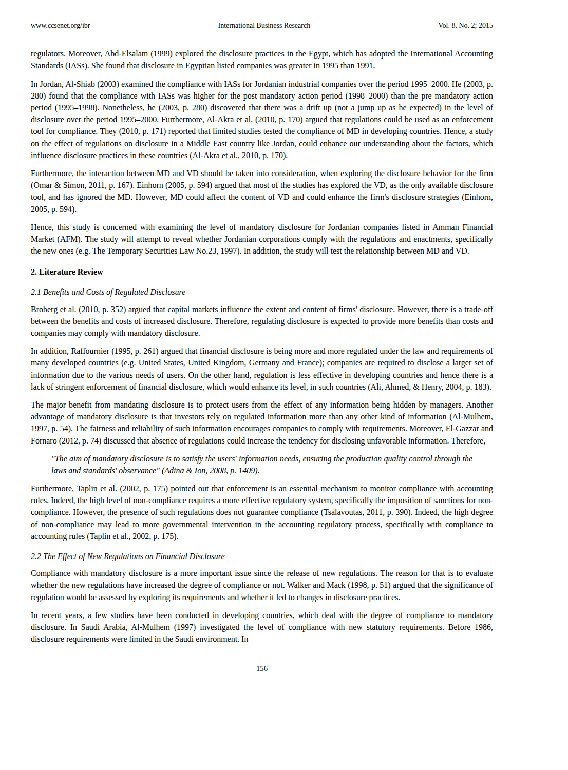www.ccsenet.org/ibr International Business Research Vol. 8, No. 2; 2015
regulators. Moreover, Abd-Elsalam (1999) explored the disclosure practices in the Egypt, which has adopted the International Accounting Standards (IASs). She found that disclosure in Egyptian listed companies was greater in 1995 than 1991.
In Jordan, Al-Shiab (2003) examined the compliance with IASs for Jordanian industrial companies over the period 1995–2000. He (2003, p. 280) found that the compliance with IASs was higher for the post mandatory action period (1998–2000) than the pre mandatory action period (1995–1998). Nonetheless, he (2003, p. 280) discovered that there was a drift up (not a jump up as he expected) in the level of disclosure over the period 1995–2000. Furthermore, Al-Akra et al. (2010, p. 170) argued that regulations could be used as an enforcement tool for compliance. They (2010, p. 171) reported that limited studies tested the compliance of MD in developing countries. Hence, a study on the effect of regulations on disclosure in a Middle East country like Jordan, could enhance our understanding about the factors, which influence disclosure practices in these countries (Al-Akra et al., 2010, p. 170).
Furthermore, the interaction between MD and VD should be taken into consideration, when exploring the disclosure behavior for the firm (Omar & Simon, 2011, p. 167). Einhorn (2005, p. 594) argued that most of the studies has explored the VD, as the only available disclosure tool, and has ignored the MD. However, MD could affect the content of VD and could enhance the firm's disclosure strategies (Einhorn, 2005, p. 594).
Hence, this study is concerned with examining the level of mandatory disclosure for Jordanian companies listed in Amman Financial Market (AFM). The study will attempt to reveal whether Jordanian corporations comply with the regulations and enactments, specifically the new ones (e.g. The Temporary Securities Law No.23, 1997). In addition, the study will test the relationship between MD and VD.
2. Literature Review
2.1 Benefits and Costs of Regulated Disclosure
Broberg et al. (2010, p. 352) argued that capital markets influence the extent and content of firms' disclosure. However, there is a trade-off between the benefits and costs of increased disclosure. Therefore, regulating disclosure is expected to provide more benefits than costs and companies may comply with mandatory disclosure.
In addition, Raffournier (1995, p. 261) argued that financial disclosure is being more and more regulated under the law and requirements of many developed countries (e.g. United States, United Kingdom, Germany and France); companies are required to disclose a larger set of information due to the various needs of users. On the other hand, regulation is less effective in developing countries and hence there is a lack of stringent enforcement of financial disclosure, which would enhance its level, in such countries (Ali, Ahmed, & Henry, 2004, p. 183).
The major benefit from mandating disclosure is to protect users from the effect of any information being hidden by managers. Another advantage of mandatory disclosure is that investors rely on regulated information more than any other kind of information (Al-Mulhem, 1997, p. 54). The fairness and reliability of such information encourages companies to comply with requirements. Moreover, El-Gazzar and Fornaro (2012, p. 74) discussed that absence of regulations could increase the tendency for disclosing unfavorable information. Therefore,
"The aim of mandatory disclosure is to satisfy the users' information needs, ensuring the production quality control through the laws and standards' observance" (Adina & Ion, 2008, p. 1409).
Furthermore, Taplin et al. (2002, p. 175) pointed out that enforcement is an essential mechanism to monitor compliance with accounting rules. Indeed, the high level of non-compliance requires a more effective regulatory system, specifically the imposition of sanctions for non-compliance. However, the presence of such regulations does not guarantee compliance (Tsalavoutas, 2011, p. 390). Indeed, the high degree of non-compliance may lead to more governmental intervention in the accounting regulatory process, specifically with compliance to accounting rules (Taplin et al., 2002, p. 175).
2.2 The Effect of New Regulations on Financial Disclosure
Compliance with mandatory disclosure is a more important issue since the release of new regulations. The reason for that is to evaluate whether the new regulations have increased the degree of compliance or not. Walker and Mack (1998, p. 51) argued that the significance of regulation would be assessed by exploring its requirements and whether it led to changes in disclosure practices.
In recent years, a few studies have been conducted in developing countries, which deal with the degree of compliance to mandatory disclosure. In Saudi Arabia, Al-Mulhem (1997) investigated the level of compliance with new statutory requirements. Before 1986, disclosure requirements were limited in the Saudi environment. In
156